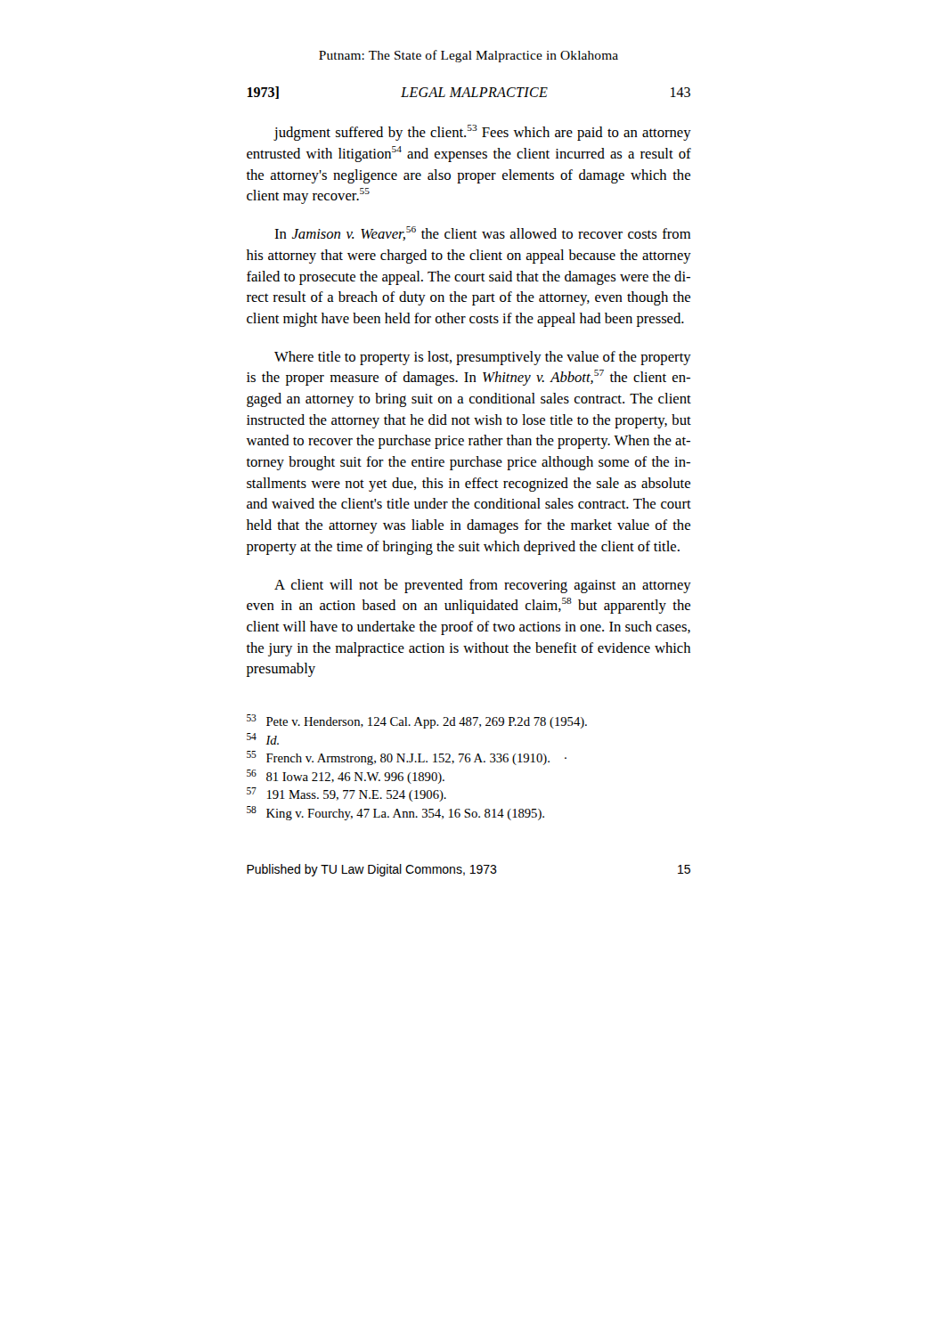Putnam: The State of Legal Malpractice in Oklahoma
1973] LEGAL MALPRACTICE 143
judgment suffered by the client.53 Fees which are paid to an attorney entrusted with litigation54 and expenses the client incurred as a result of the attorney's negligence are also proper elements of damage which the client may recover.55
In Jamison v. Weaver,56 the client was allowed to recover costs from his attorney that were charged to the client on appeal because the attorney failed to prosecute the appeal. The court said that the damages were the direct result of a breach of duty on the part of the attorney, even though the client might have been held for other costs if the appeal had been pressed.
Where title to property is lost, presumptively the value of the property is the proper measure of damages. In Whitney v. Abbott,57 the client engaged an attorney to bring suit on a conditional sales contract. The client instructed the attorney that he did not wish to lose title to the property, but wanted to recover the purchase price rather than the property. When the attorney brought suit for the entire purchase price although some of the installments were not yet due, this in effect recognized the sale as absolute and waived the client's title under the conditional sales contract. The court held that the attorney was liable in damages for the market value of the property at the time of bringing the suit which deprived the client of title.
A client will not be prevented from recovering against an attorney even in an action based on an unliquidated claim,58 but apparently the client will have to undertake the proof of two actions in one. In such cases, the jury in the malpractice action is without the benefit of evidence which presumably
53 Pete v. Henderson, 124 Cal. App. 2d 487, 269 P.2d 78 (1954).
54 Id.
55 French v. Armstrong, 80 N.J.L. 152, 76 A. 336 (1910). ·
5681 Iowa 212, 46 N.W. 996 (1890).
57191 Mass. 59, 77 N.E. 524 (1906).
58 King v. Fourchy, 47 La. Ann. 354, 16 So. 814 (1895).
Published by TU Law Digital Commons, 1973 15